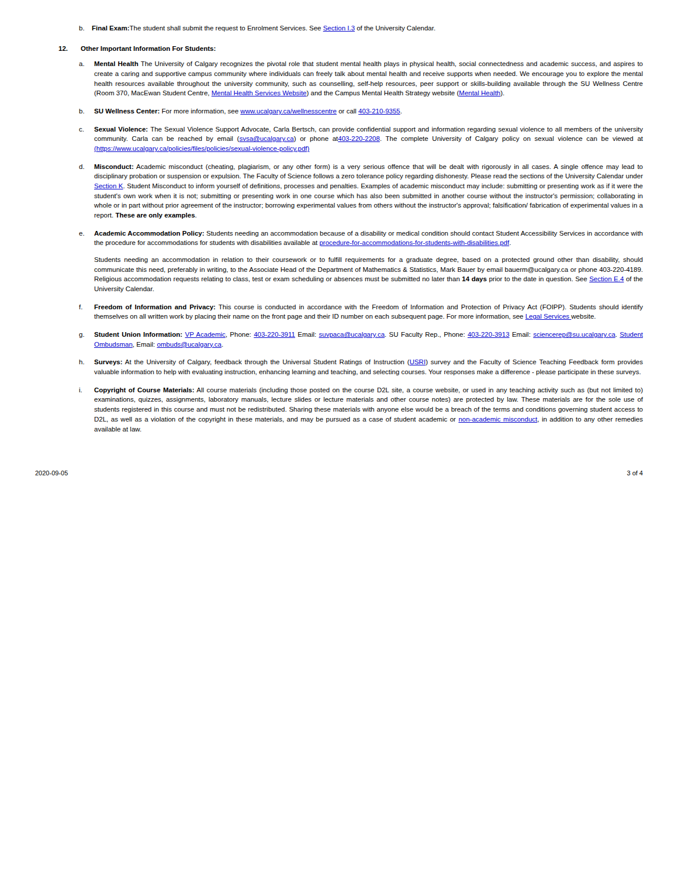Final Exam: The student shall submit the request to Enrolment Services. See Section I.3 of the University Calendar.
Other Important Information For Students:
a. Mental Health The University of Calgary recognizes the pivotal role that student mental health plays in physical health, social connectedness and academic success, and aspires to create a caring and supportive campus community where individuals can freely talk about mental health and receive supports when needed. We encourage you to explore the mental health resources available throughout the university community, such as counselling, self-help resources, peer support or skills-building available through the SU Wellness Centre (Room 370, MacEwan Student Centre, Mental Health Services Website) and the Campus Mental Health Strategy website (Mental Health).
b. SU Wellness Center: For more information, see www.ucalgary.ca/wellnesscentre or call 403-210-9355.
c. Sexual Violence: The Sexual Violence Support Advocate, Carla Bertsch, can provide confidential support and information regarding sexual violence to all members of the university community. Carla can be reached by email (svsa@ucalgary.ca) or phone at403-220-2208. The complete University of Calgary policy on sexual violence can be viewed at (https://www.ucalgary.ca/policies/files/policies/sexual-violence-policy.pdf)
d. Misconduct: Academic misconduct (cheating, plagiarism, or any other form) is a very serious offence that will be dealt with rigorously in all cases. A single offence may lead to disciplinary probation or suspension or expulsion. The Faculty of Science follows a zero tolerance policy regarding dishonesty. Please read the sections of the University Calendar under Section K. Student Misconduct to inform yourself of definitions, processes and penalties. Examples of academic misconduct may include: submitting or presenting work as if it were the student's own work when it is not; submitting or presenting work in one course which has also been submitted in another course without the instructor's permission; collaborating in whole or in part without prior agreement of the instructor; borrowing experimental values from others without the instructor's approval; falsification/ fabrication of experimental values in a report. These are only examples.
e. Academic Accommodation Policy: Students needing an accommodation because of a disability or medical condition should contact Student Accessibility Services in accordance with the procedure for accommodations for students with disabilities available at procedure-for-accommodations-for-students-with-disabilities.pdf.
Students needing an accommodation in relation to their coursework or to fulfill requirements for a graduate degree, based on a protected ground other than disability, should communicate this need, preferably in writing, to the Associate Head of the Department of Mathematics & Statistics, Mark Bauer by email bauerm@ucalgary.ca or phone 403-220-4189. Religious accommodation requests relating to class, test or exam scheduling or absences must be submitted no later than 14 days prior to the date in question. See Section E.4 of the University Calendar.
f. Freedom of Information and Privacy: This course is conducted in accordance with the Freedom of Information and Protection of Privacy Act (FOIPP). Students should identify themselves on all written work by placing their name on the front page and their ID number on each subsequent page. For more information, see Legal Services website.
g. Student Union Information: VP Academic, Phone: 403-220-3911 Email: suvpaca@ucalgary.ca. SU Faculty Rep., Phone: 403-220-3913 Email: sciencerep@su.ucalgary.ca. Student Ombudsman, Email: ombuds@ucalgary.ca.
h. Surveys: At the University of Calgary, feedback through the Universal Student Ratings of Instruction (USRI) survey and the Faculty of Science Teaching Feedback form provides valuable information to help with evaluating instruction, enhancing learning and teaching, and selecting courses. Your responses make a difference - please participate in these surveys.
i. Copyright of Course Materials: All course materials (including those posted on the course D2L site, a course website, or used in any teaching activity such as (but not limited to) examinations, quizzes, assignments, laboratory manuals, lecture slides or lecture materials and other course notes) are protected by law. These materials are for the sole use of students registered in this course and must not be redistributed. Sharing these materials with anyone else would be a breach of the terms and conditions governing student access to D2L, as well as a violation of the copyright in these materials, and may be pursued as a case of student academic or non-academic misconduct, in addition to any other remedies available at law.
2020-09-05 3 of 4